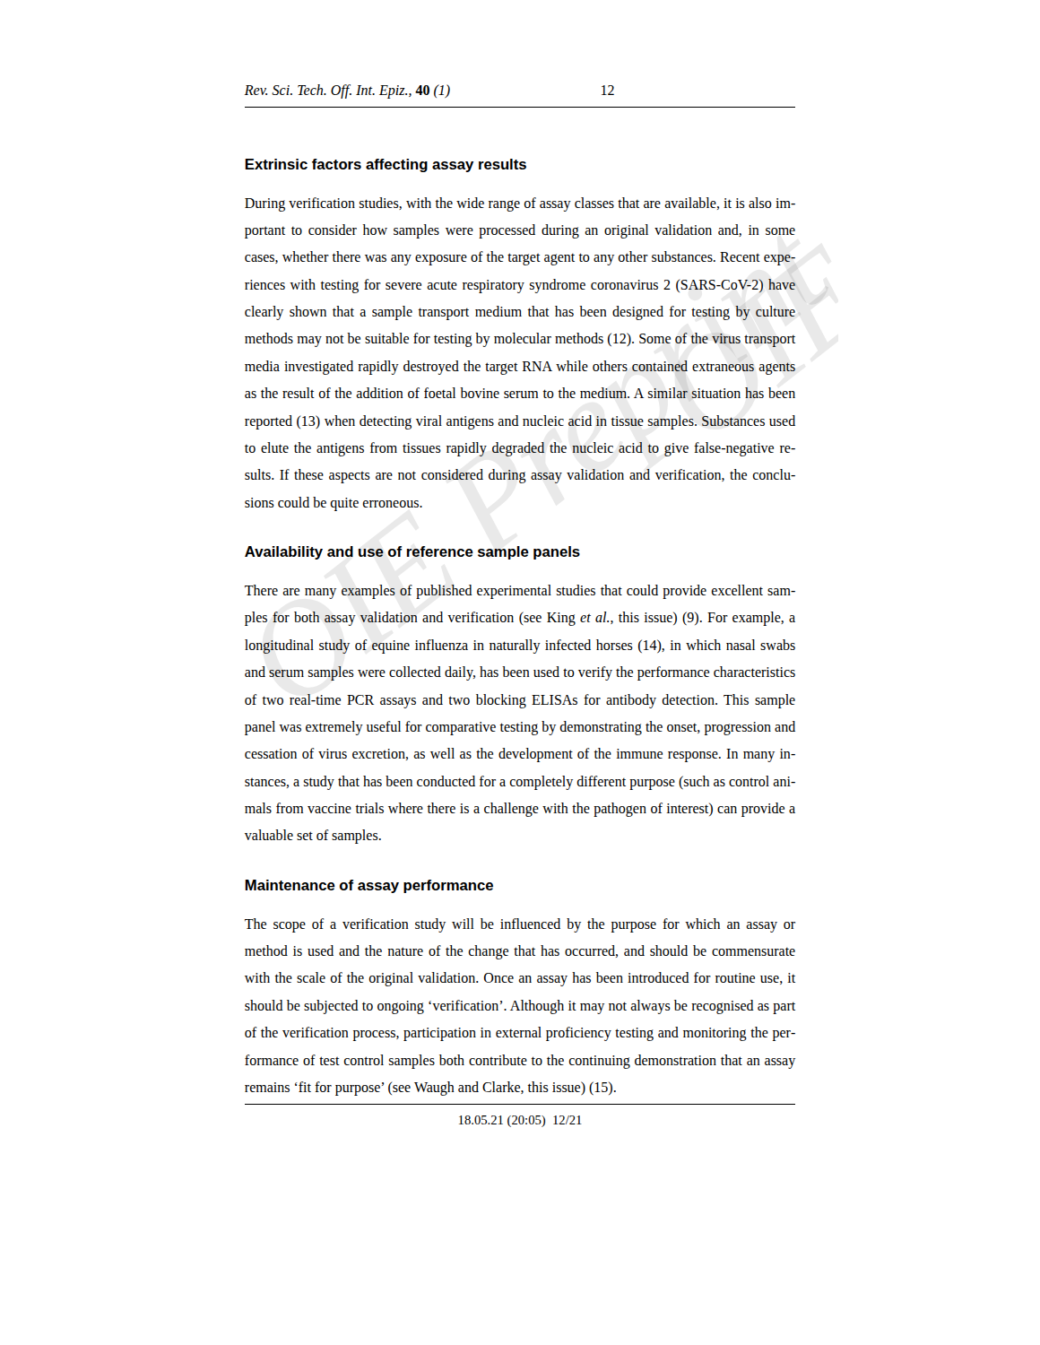Rev. Sci. Tech. Off. Int. Epiz., 40 (1)
12
OIE Preprint OIE Preprint
Extrinsic factors affecting assay results
During verification studies, with the wide range of assay classes that are available, it is also important to consider how samples were processed during an original validation and, in some cases, whether there was any exposure of the target agent to any other substances. Recent experiences with testing for severe acute respiratory syndrome coronavirus 2 (SARS-CoV-2) have clearly shown that a sample transport medium that has been designed for testing by culture methods may not be suitable for testing by molecular methods (12). Some of the virus transport media investigated rapidly destroyed the target RNA while others contained extraneous agents as the result of the addition of foetal bovine serum to the medium. A similar situation has been reported (13) when detecting viral antigens and nucleic acid in tissue samples. Substances used to elute the antigens from tissues rapidly degraded the nucleic acid to give false-negative results. If these aspects are not considered during assay validation and verification, the conclusions could be quite erroneous.
Availability and use of reference sample panels
There are many examples of published experimental studies that could provide excellent samples for both assay validation and verification (see King et al., this issue) (9). For example, a longitudinal study of equine influenza in naturally infected horses (14), in which nasal swabs and serum samples were collected daily, has been used to verify the performance characteristics of two real-time PCR assays and two blocking ELISAs for antibody detection. This sample panel was extremely useful for comparative testing by demonstrating the onset, progression and cessation of virus excretion, as well as the development of the immune response. In many instances, a study that has been conducted for a completely different purpose (such as control animals from vaccine trials where there is a challenge with the pathogen of interest) can provide a valuable set of samples.
Maintenance of assay performance
The scope of a verification study will be influenced by the purpose for which an assay or method is used and the nature of the change that has occurred, and should be commensurate with the scale of the original validation. Once an assay has been introduced for routine use, it should be subjected to ongoing ‘verification’. Although it may not always be recognised as part of the verification process, participation in external proficiency testing and monitoring the performance of test control samples both contribute to the continuing demonstration that an assay remains ‘fit for purpose’ (see Waugh and Clarke, this issue) (15).
18.05.21 (20:05) 12/21